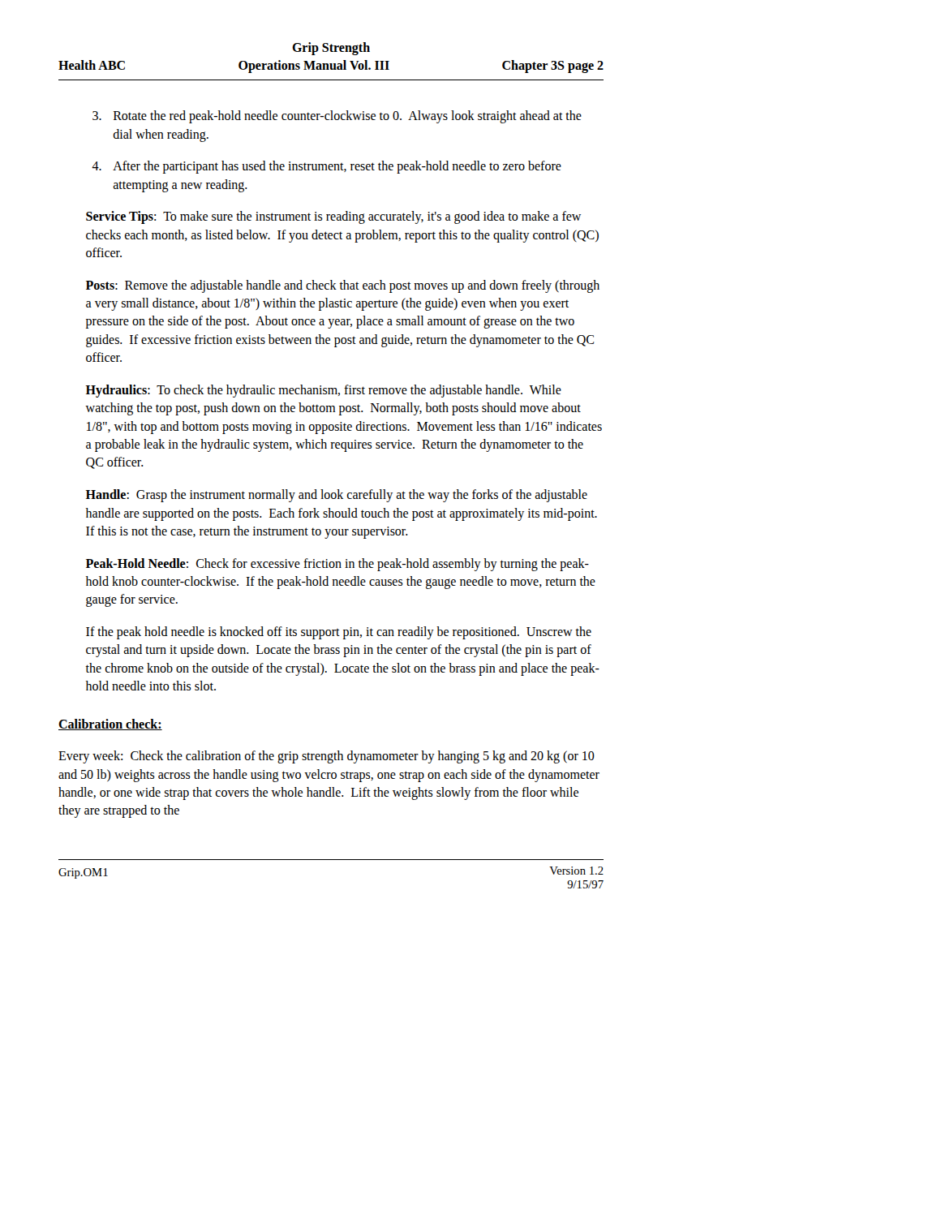Grip Strength
Health ABC Operations Manual Vol. III Chapter 3S page 2
Rotate the red peak-hold needle counter-clockwise to 0. Always look straight ahead at the dial when reading.
After the participant has used the instrument, reset the peak-hold needle to zero before attempting a new reading.
Service Tips: To make sure the instrument is reading accurately, it's a good idea to make a few checks each month, as listed below. If you detect a problem, report this to the quality control (QC) officer.
Posts: Remove the adjustable handle and check that each post moves up and down freely (through a very small distance, about 1/8") within the plastic aperture (the guide) even when you exert pressure on the side of the post. About once a year, place a small amount of grease on the two guides. If excessive friction exists between the post and guide, return the dynamometer to the QC officer.
Hydraulics: To check the hydraulic mechanism, first remove the adjustable handle. While watching the top post, push down on the bottom post. Normally, both posts should move about 1/8", with top and bottom posts moving in opposite directions. Movement less than 1/16" indicates a probable leak in the hydraulic system, which requires service. Return the dynamometer to the QC officer.
Handle: Grasp the instrument normally and look carefully at the way the forks of the adjustable handle are supported on the posts. Each fork should touch the post at approximately its mid-point. If this is not the case, return the instrument to your supervisor.
Peak-Hold Needle: Check for excessive friction in the peak-hold assembly by turning the peak-hold knob counter-clockwise. If the peak-hold needle causes the gauge needle to move, return the gauge for service.
If the peak hold needle is knocked off its support pin, it can readily be repositioned. Unscrew the crystal and turn it upside down. Locate the brass pin in the center of the crystal (the pin is part of the chrome knob on the outside of the crystal). Locate the slot on the brass pin and place the peak-hold needle into this slot.
Calibration check:
Every week: Check the calibration of the grip strength dynamometer by hanging 5 kg and 20 kg (or 10 and 50 lb) weights across the handle using two velcro straps, one strap on each side of the dynamometer handle, or one wide strap that covers the whole handle. Lift the weights slowly from the floor while they are strapped to the
Grip.OM1 Version 1.2
9/15/97